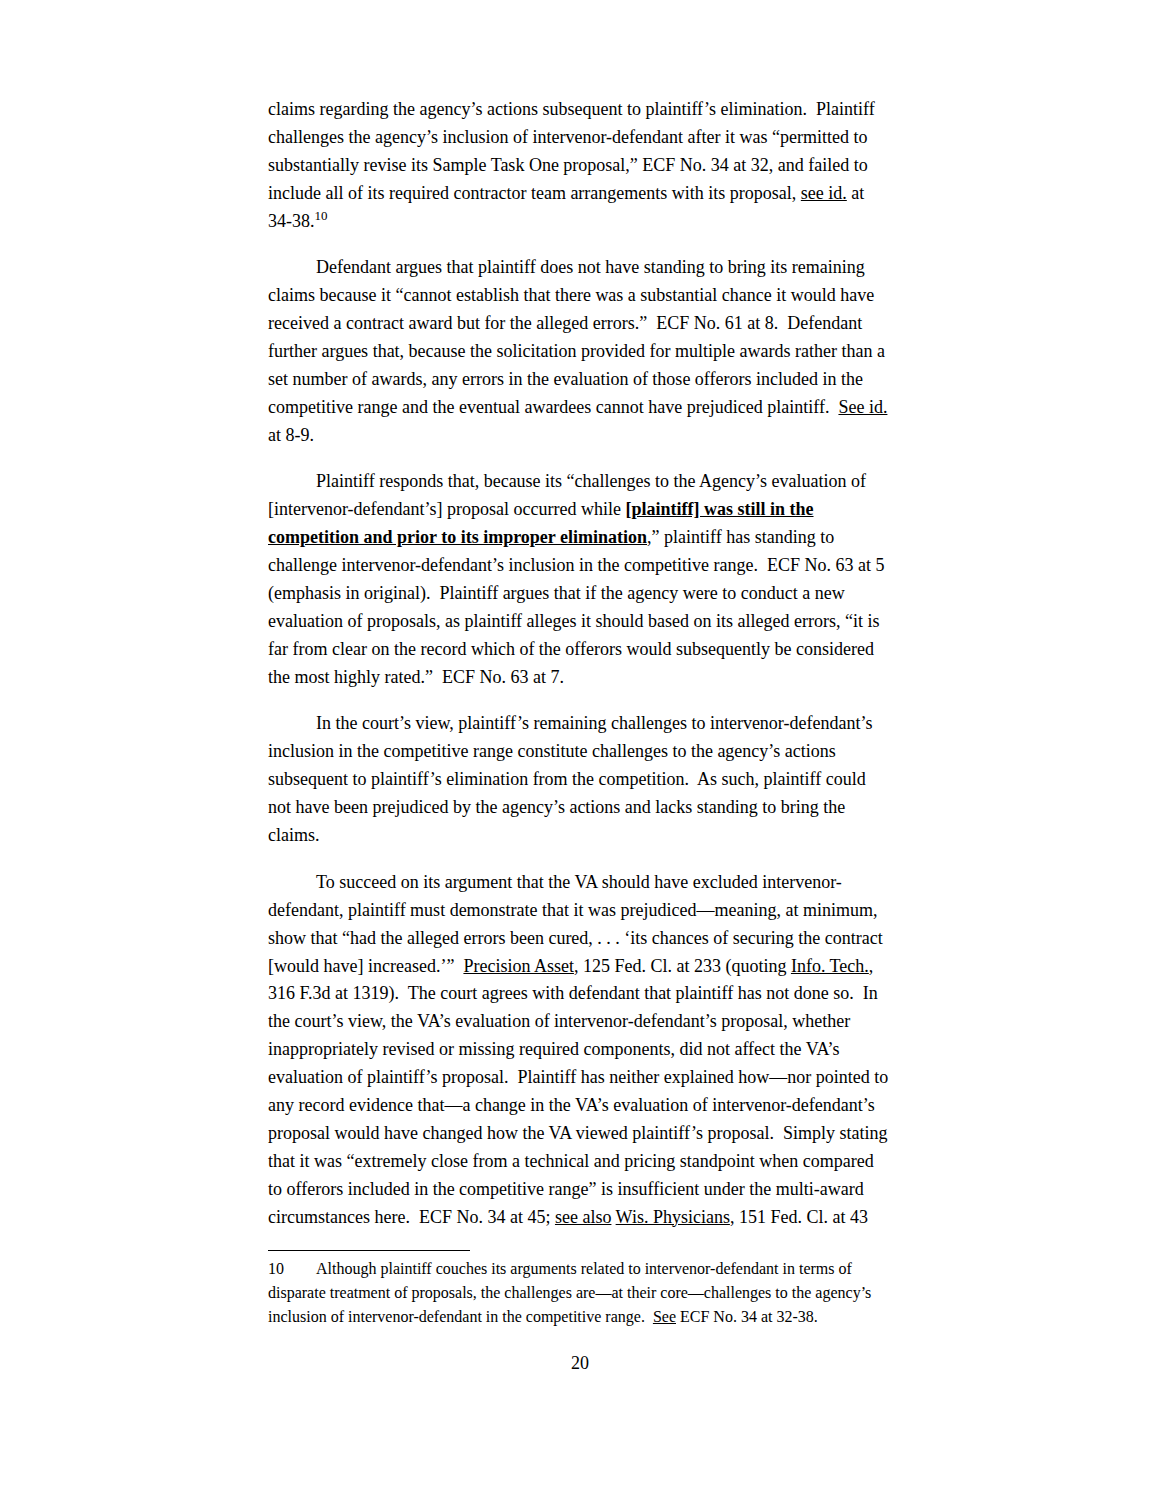claims regarding the agency’s actions subsequent to plaintiff’s elimination. Plaintiff challenges the agency’s inclusion of intervenor-defendant after it was “permitted to substantially revise its Sample Task One proposal,” ECF No. 34 at 32, and failed to include all of its required contractor team arrangements with its proposal, see id. at 34-38.10
Defendant argues that plaintiff does not have standing to bring its remaining claims because it “cannot establish that there was a substantial chance it would have received a contract award but for the alleged errors.” ECF No. 61 at 8. Defendant further argues that, because the solicitation provided for multiple awards rather than a set number of awards, any errors in the evaluation of those offerors included in the competitive range and the eventual awardees cannot have prejudiced plaintiff. See id. at 8-9.
Plaintiff responds that, because its “challenges to the Agency’s evaluation of [intervenor-defendant’s] proposal occurred while [plaintiff] was still in the competition and prior to its improper elimination,” plaintiff has standing to challenge intervenor-defendant’s inclusion in the competitive range. ECF No. 63 at 5 (emphasis in original). Plaintiff argues that if the agency were to conduct a new evaluation of proposals, as plaintiff alleges it should based on its alleged errors, “it is far from clear on the record which of the offerors would subsequently be considered the most highly rated.” ECF No. 63 at 7.
In the court’s view, plaintiff’s remaining challenges to intervenor-defendant’s inclusion in the competitive range constitute challenges to the agency’s actions subsequent to plaintiff’s elimination from the competition. As such, plaintiff could not have been prejudiced by the agency’s actions and lacks standing to bring the claims.
To succeed on its argument that the VA should have excluded intervenor-defendant, plaintiff must demonstrate that it was prejudiced—meaning, at minimum, show that “had the alleged errors been cured, . . . ‘its chances of securing the contract [would have] increased.’” Precision Asset, 125 Fed. Cl. at 233 (quoting Info. Tech., 316 F.3d at 1319). The court agrees with defendant that plaintiff has not done so. In the court’s view, the VA’s evaluation of intervenor-defendant’s proposal, whether inappropriately revised or missing required components, did not affect the VA’s evaluation of plaintiff’s proposal. Plaintiff has neither explained how—nor pointed to any record evidence that—a change in the VA’s evaluation of intervenor-defendant’s proposal would have changed how the VA viewed plaintiff’s proposal. Simply stating that it was “extremely close from a technical and pricing standpoint when compared to offerors included in the competitive range” is insufficient under the multi-award circumstances here. ECF No. 34 at 45; see also Wis. Physicians, 151 Fed. Cl. at 43
10 Although plaintiff couches its arguments related to intervenor-defendant in terms of disparate treatment of proposals, the challenges are—at their core—challenges to the agency’s inclusion of intervenor-defendant in the competitive range. See ECF No. 34 at 32-38.
20